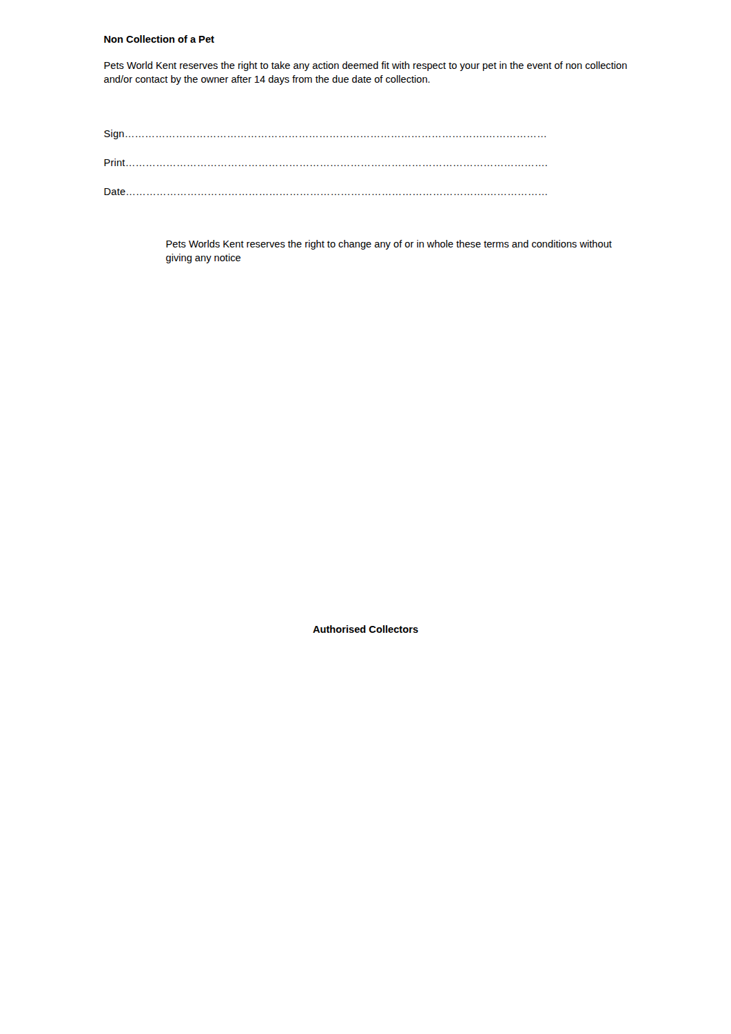Non Collection of a Pet
Pets World Kent reserves the right to take any action deemed fit with respect to your pet in the event of non collection and/or contact by the owner after 14 days from the due date of collection.
Sign…………………………………………………………………………………………….………………
Print…………………………………………………………………………………………………………….
Date…………………………………………………………………………………………….………………
Pets Worlds Kent reserves the right to change any of or in whole these terms and conditions without giving any notice
Authorised Collectors